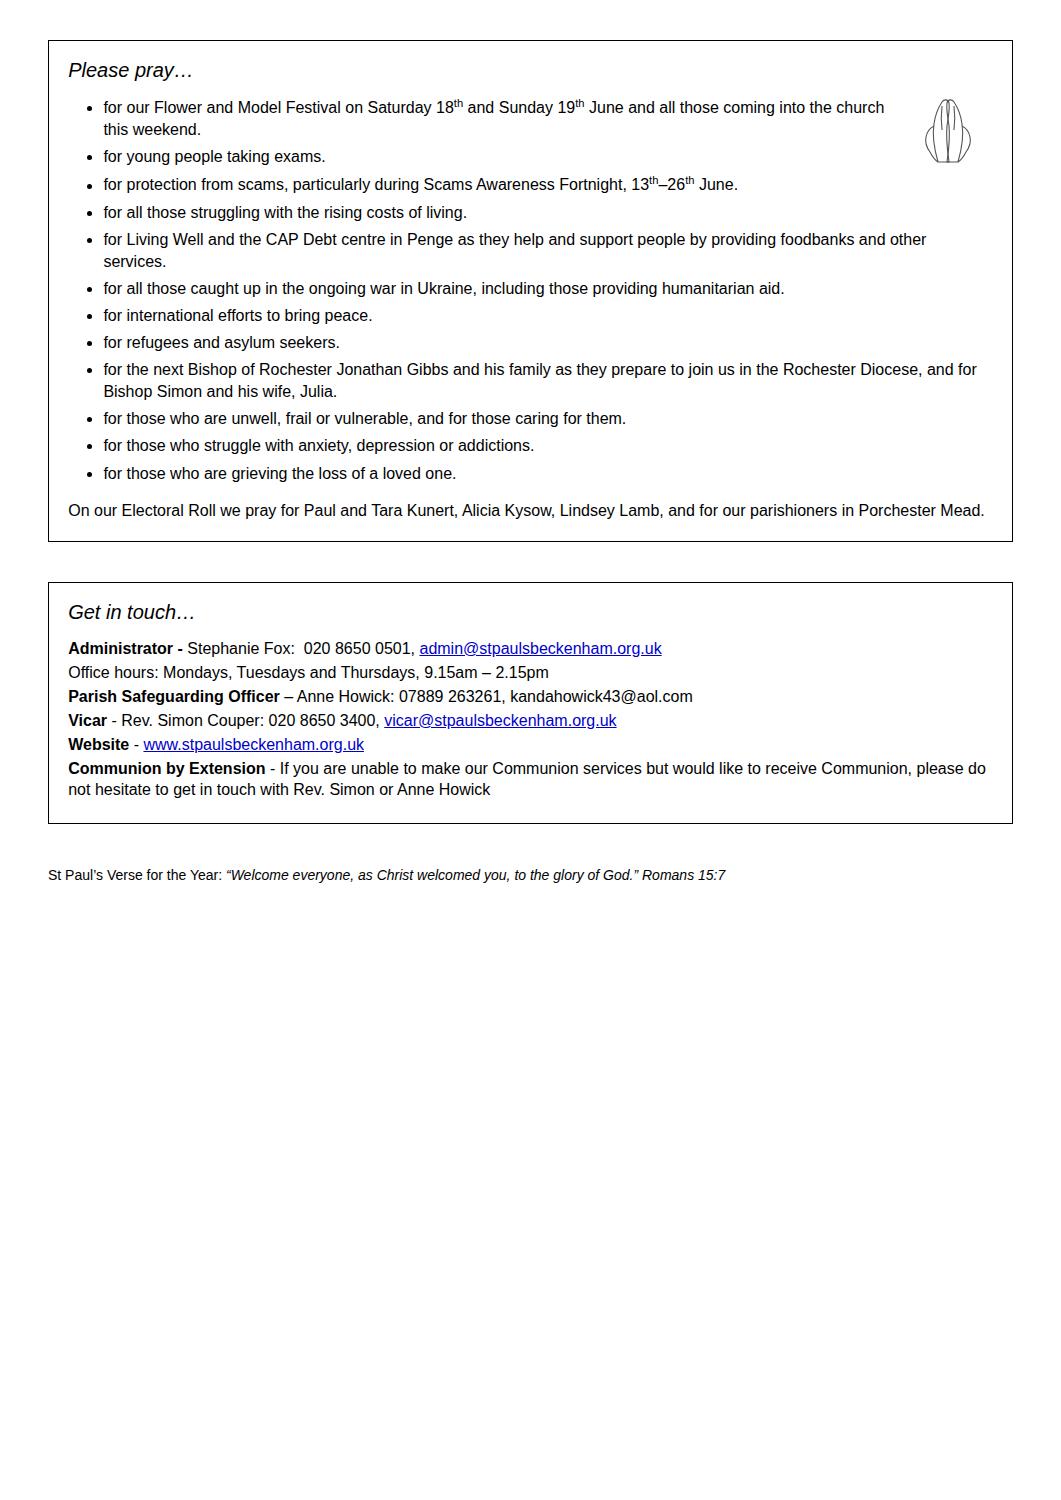Please pray…
for our Flower and Model Festival on Saturday 18th and Sunday 19th June and all those coming into the church this weekend.
for young people taking exams.
for protection from scams, particularly during Scams Awareness Fortnight, 13th–26th June.
for all those struggling with the rising costs of living.
for Living Well and the CAP Debt centre in Penge as they help and support people by providing foodbanks and other services.
for all those caught up in the ongoing war in Ukraine, including those providing humanitarian aid.
for international efforts to bring peace.
for refugees and asylum seekers.
for the next Bishop of Rochester Jonathan Gibbs and his family as they prepare to join us in the Rochester Diocese, and for Bishop Simon and his wife, Julia.
for those who are unwell, frail or vulnerable, and for those caring for them.
for those who struggle with anxiety, depression or addictions.
for those who are grieving the loss of a loved one.
On our Electoral Roll we pray for Paul and Tara Kunert, Alicia Kysow, Lindsey Lamb, and for our parishioners in Porchester Mead.
Get in touch…
Administrator - Stephanie Fox: 020 8650 0501, admin@stpaulsbeckenham.org.uk
Office hours: Mondays, Tuesdays and Thursdays, 9.15am – 2.15pm
Parish Safeguarding Officer – Anne Howick: 07889 263261, kandahowick43@aol.com
Vicar - Rev. Simon Couper: 020 8650 3400, vicar@stpaulsbeckenham.org.uk
Website - www.stpaulsbeckenham.org.uk
Communion by Extension - If you are unable to make our Communion services but would like to receive Communion, please do not hesitate to get in touch with Rev. Simon or Anne Howick
St Paul’s Verse for the Year: “Welcome everyone, as Christ welcomed you, to the glory of God.” Romans 15:7